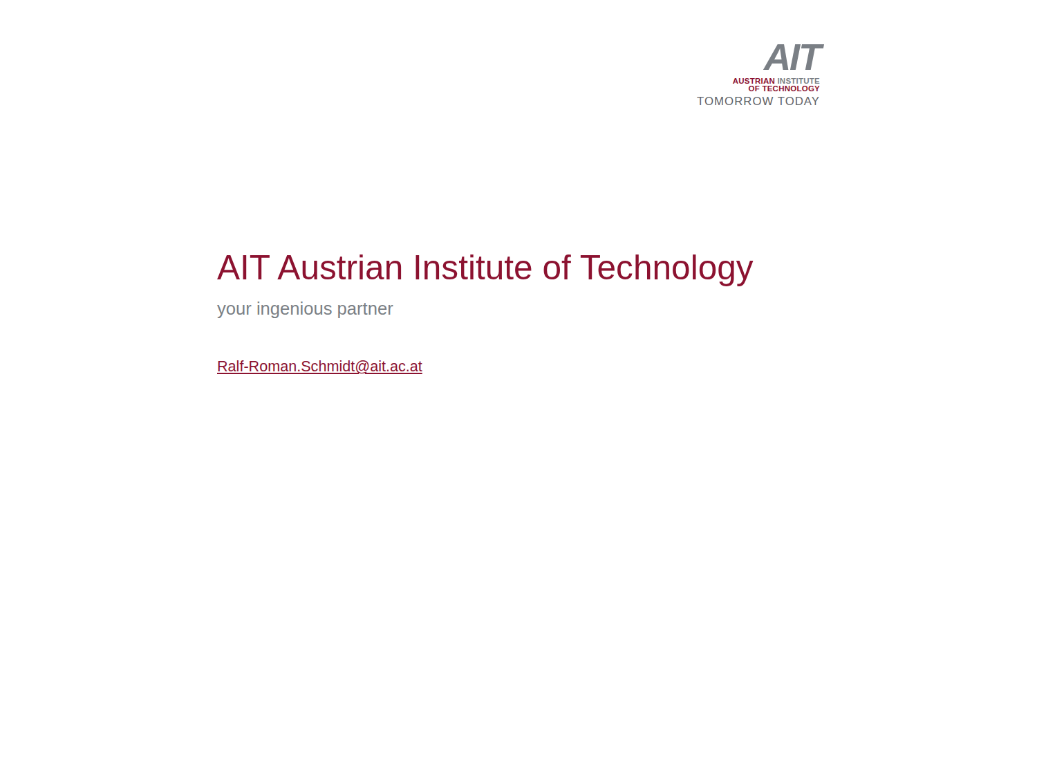AIT
AUSTRIAN INSTITUTE
OF TECHNOLOGY
TOMORROW TODAY
AIT Austrian Institute of Technology
your ingenious partner
Ralf-Roman.Schmidt@ait.ac.at